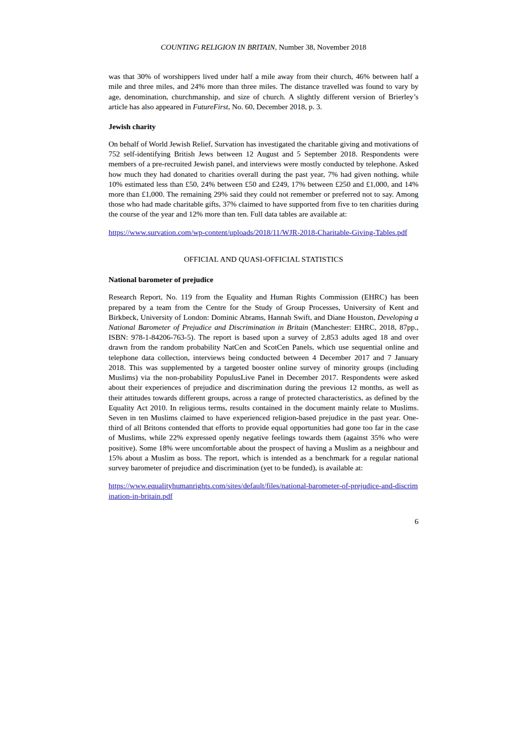COUNTING RELIGION IN BRITAIN, Number 38, November 2018
was that 30% of worshippers lived under half a mile away from their church, 46% between half a mile and three miles, and 24% more than three miles. The distance travelled was found to vary by age, denomination, churchmanship, and size of church. A slightly different version of Brierley’s article has also appeared in FutureFirst, No. 60, December 2018, p. 3.
Jewish charity
On behalf of World Jewish Relief, Survation has investigated the charitable giving and motivations of 752 self-identifying British Jews between 12 August and 5 September 2018. Respondents were members of a pre-recruited Jewish panel, and interviews were mostly conducted by telephone. Asked how much they had donated to charities overall during the past year, 7% had given nothing, while 10% estimated less than £50, 24% between £50 and £249, 17% between £250 and £1,000, and 14% more than £1,000. The remaining 29% said they could not remember or preferred not to say. Among those who had made charitable gifts, 37% claimed to have supported from five to ten charities during the course of the year and 12% more than ten. Full data tables are available at:
https://www.survation.com/wp-content/uploads/2018/11/WJR-2018-Charitable-Giving-Tables.pdf
OFFICIAL AND QUASI-OFFICIAL STATISTICS
National barometer of prejudice
Research Report, No. 119 from the Equality and Human Rights Commission (EHRC) has been prepared by a team from the Centre for the Study of Group Processes, University of Kent and Birkbeck, University of London: Dominic Abrams, Hannah Swift, and Diane Houston, Developing a National Barometer of Prejudice and Discrimination in Britain (Manchester: EHRC, 2018, 87pp., ISBN: 978-1-84206-763-5). The report is based upon a survey of 2,853 adults aged 18 and over drawn from the random probability NatCen and ScotCen Panels, which use sequential online and telephone data collection, interviews being conducted between 4 December 2017 and 7 January 2018. This was supplemented by a targeted booster online survey of minority groups (including Muslims) via the non-probability PopulusLive Panel in December 2017. Respondents were asked about their experiences of prejudice and discrimination during the previous 12 months, as well as their attitudes towards different groups, across a range of protected characteristics, as defined by the Equality Act 2010. In religious terms, results contained in the document mainly relate to Muslims. Seven in ten Muslims claimed to have experienced religion-based prejudice in the past year. One-third of all Britons contended that efforts to provide equal opportunities had gone too far in the case of Muslims, while 22% expressed openly negative feelings towards them (against 35% who were positive). Some 18% were uncomfortable about the prospect of having a Muslim as a neighbour and 15% about a Muslim as boss. The report, which is intended as a benchmark for a regular national survey barometer of prejudice and discrimination (yet to be funded), is available at:
https://www.equalityhumanrights.com/sites/default/files/national-barometer-of-prejudice-and-discrimination-in-britain.pdf
6